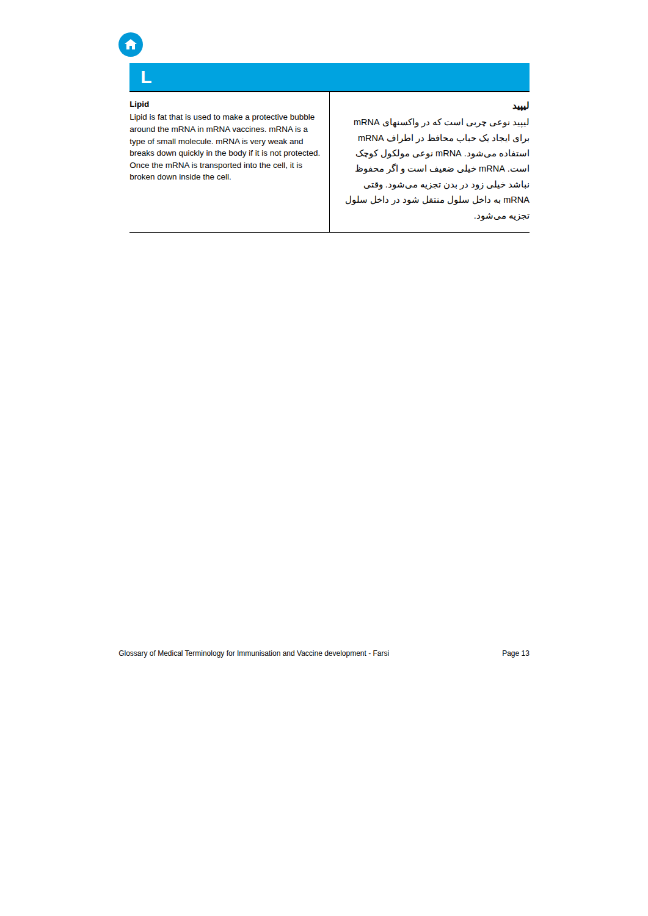L
Lipid Lipid is fat that is used to make a protective bubble around the mRNA in mRNA vaccines. mRNA is a type of small molecule. mRNA is very weak and breaks down quickly in the body if it is not protected. Once the mRNA is transported into the cell, it is broken down inside the cell.
لیپید لیپید نوعی چربی است که در واکسنهای mRNA برای ایجاد یک حباب محافظ در اطراف mRNA استفاده می‌شود. mRNA نوعی مولکول کوچک است. mRNA خیلی ضعیف است و اگر محفوظ نباشد خیلی زود در بدن تجزیه می‌شود. وقتی mRNA به داخل سلول منتقل شود در داخل سلول تجزیه می‌شود.
Glossary of Medical Terminology for Immunisation and Vaccine development - Farsi Page 13